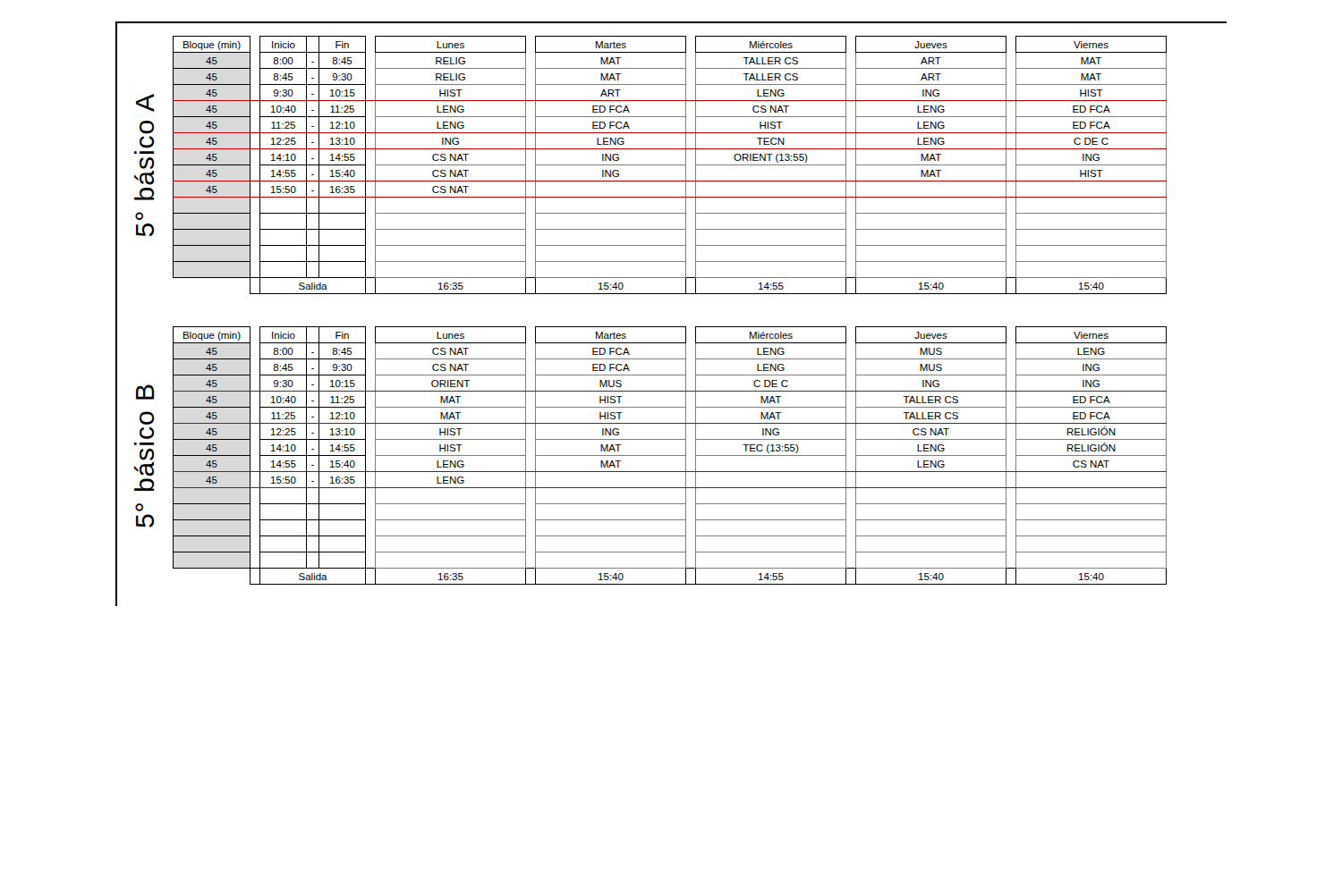5° básico A
| Bloque (min) | | Inicio | | Fin | | Lunes | | Martes | | Miércoles | | Jueves | | Viernes |
| 45 | | 8:00 | - | 8:45 | | RELIG | | MAT | | TALLER CS | | ART | | MAT |
| 45 | | 8:45 | - | 9:30 | | RELIG | | MAT | | TALLER CS | | ART | | MAT |
| 45 | | 9:30 | - | 10:15 | | HIST | | ART | | LENG | | ING | | HIST |
| 45 | | 10:40 | - | 11:25 | | LENG | | ED FCA | | CS NAT | | LENG | | ED FCA |
| 45 | | 11:25 | - | 12:10 | | LENG | | ED FCA | | HIST | | LENG | | ED FCA |
| 45 | | 12:25 | - | 13:10 | | ING | | LENG | | TECN | | LENG | | C DE C |
| 45 | | 14:10 | - | 14:55 | | CS NAT | | ING | | ORIENT (13:55) | | MAT | | ING |
| 45 | | 14:55 | - | 15:40 | | CS NAT | | ING | | | | MAT | | HIST |
| 45 | | 15:50 | - | 16:35 | | CS NAT | | | | | | | | |
| | | Salida | | 16:35 | | 15:40 | | 14:55 | | 15:40 | | 15:40 |
5° básico B
| Bloque (min) | | Inicio | | Fin | | Lunes | | Martes | | Miércoles | | Jueves | | Viernes |
| 45 | | 8:00 | - | 8:45 | | CS NAT | | ED FCA | | LENG | | MUS | | LENG |
| 45 | | 8:45 | - | 9:30 | | CS NAT | | ED FCA | | LENG | | MUS | | ING |
| 45 | | 9:30 | - | 10:15 | | ORIENT | | MUS | | C DE C | | ING | | ING |
| 45 | | 10:40 | - | 11:25 | | MAT | | HIST | | MAT | | TALLER CS | | ED FCA |
| 45 | | 11:25 | - | 12:10 | | MAT | | HIST | | MAT | | TALLER CS | | ED FCA |
| 45 | | 12:25 | - | 13:10 | | HIST | | ING | | ING | | CS NAT | | RELIGIÓN |
| 45 | | 14:10 | - | 14:55 | | HIST | | MAT | | TEC (13:55) | | LENG | | RELIGIÓN |
| 45 | | 14:55 | - | 15:40 | | LENG | | MAT | | | | LENG | | CS NAT |
| 45 | | 15:50 | - | 16:35 | | LENG | | | | | | | | |
| | | Salida | | 16:35 | | 15:40 | | 14:55 | | 15:40 | | 15:40 |